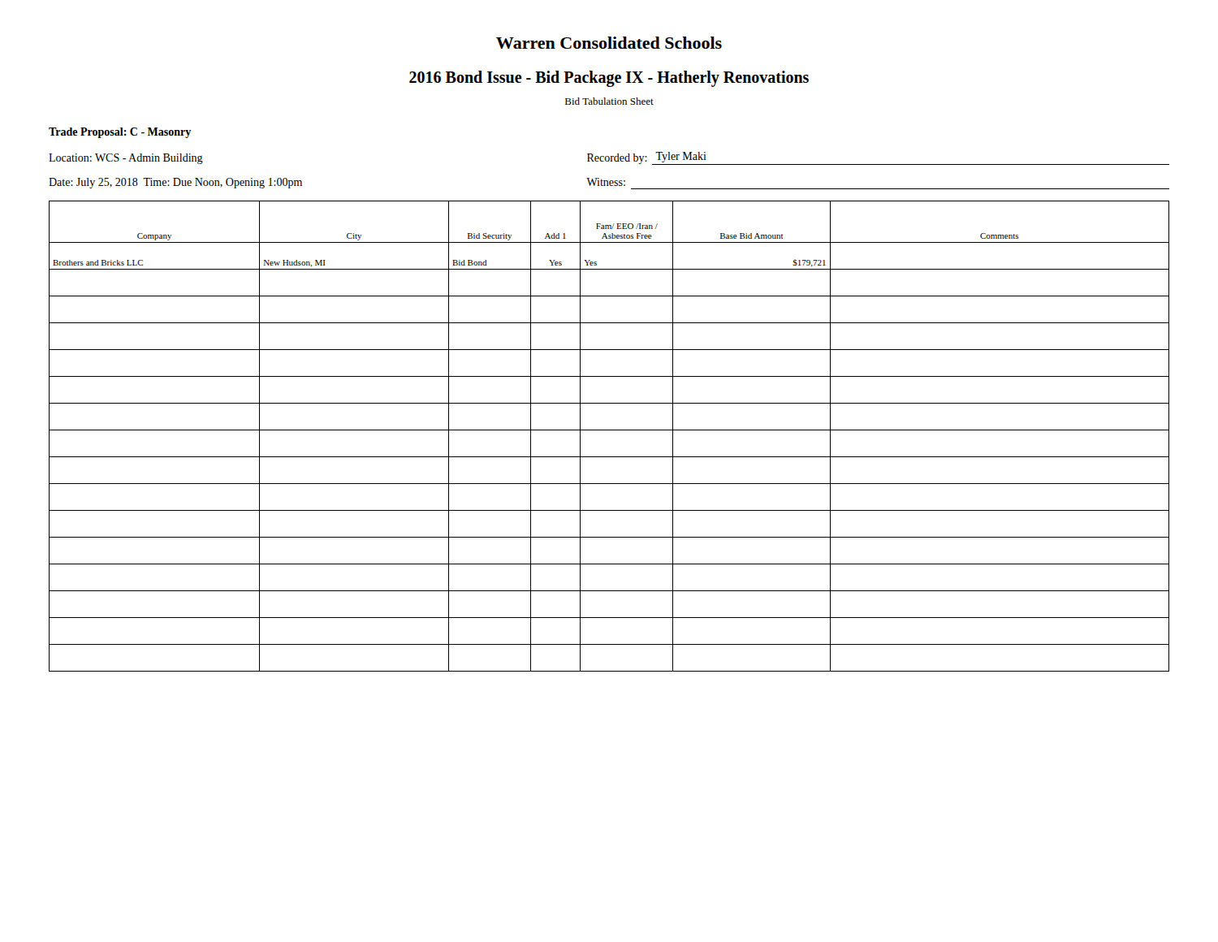Warren Consolidated Schools
2016 Bond Issue - Bid Package IX - Hatherly Renovations
Bid Tabulation Sheet
Trade Proposal: C - Masonry
Location: WCS - Admin Building
Recorded by: Tyler Maki
Date: July 25, 2018 Time: Due Noon, Opening 1:00pm
Witness:
| Company | City | Bid Security | Add 1 | Fam/ EEO /Iran / Asbestos Free | Base Bid Amount | Comments |
| --- | --- | --- | --- | --- | --- | --- |
| Brothers and Bricks LLC | New Hudson, MI | Bid Bond | Yes | Yes | $179,721 | |